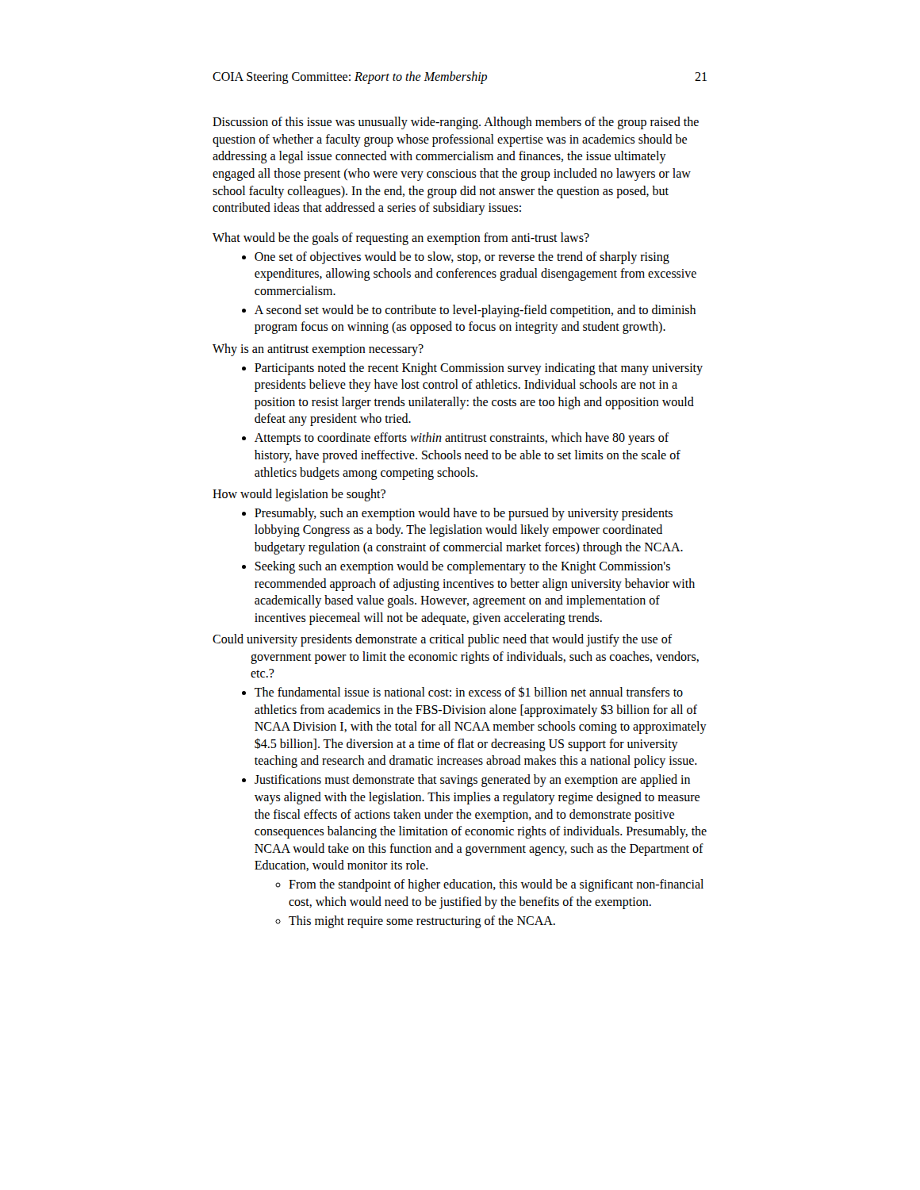COIA Steering Committee: Report to the Membership
21
Discussion of this issue was unusually wide-ranging. Although members of the group raised the question of whether a faculty group whose professional expertise was in academics should be addressing a legal issue connected with commercialism and finances, the issue ultimately engaged all those present (who were very conscious that the group included no lawyers or law school faculty colleagues). In the end, the group did not answer the question as posed, but contributed ideas that addressed a series of subsidiary issues:
What would be the goals of requesting an exemption from anti-trust laws?
One set of objectives would be to slow, stop, or reverse the trend of sharply rising expenditures, allowing schools and conferences gradual disengagement from excessive commercialism.
A second set would be to contribute to level-playing-field competition, and to diminish program focus on winning (as opposed to focus on integrity and student growth).
Why is an antitrust exemption necessary?
Participants noted the recent Knight Commission survey indicating that many university presidents believe they have lost control of athletics. Individual schools are not in a position to resist larger trends unilaterally: the costs are too high and opposition would defeat any president who tried.
Attempts to coordinate efforts within antitrust constraints, which have 80 years of history, have proved ineffective. Schools need to be able to set limits on the scale of athletics budgets among competing schools.
How would legislation be sought?
Presumably, such an exemption would have to be pursued by university presidents lobbying Congress as a body. The legislation would likely empower coordinated budgetary regulation (a constraint of commercial market forces) through the NCAA.
Seeking such an exemption would be complementary to the Knight Commission's recommended approach of adjusting incentives to better align university behavior with academically based value goals. However, agreement on and implementation of incentives piecemeal will not be adequate, given accelerating trends.
Could university presidents demonstrate a critical public need that would justify the use of government power to limit the economic rights of individuals, such as coaches, vendors, etc.?
The fundamental issue is national cost: in excess of $1 billion net annual transfers to athletics from academics in the FBS-Division alone [approximately $3 billion for all of NCAA Division I, with the total for all NCAA member schools coming to approximately $4.5 billion]. The diversion at a time of flat or decreasing US support for university teaching and research and dramatic increases abroad makes this a national policy issue.
Justifications must demonstrate that savings generated by an exemption are applied in ways aligned with the legislation. This implies a regulatory regime designed to measure the fiscal effects of actions taken under the exemption, and to demonstrate positive consequences balancing the limitation of economic rights of individuals. Presumably, the NCAA would take on this function and a government agency, such as the Department of Education, would monitor its role.
From the standpoint of higher education, this would be a significant non-financial cost, which would need to be justified by the benefits of the exemption.
This might require some restructuring of the NCAA.